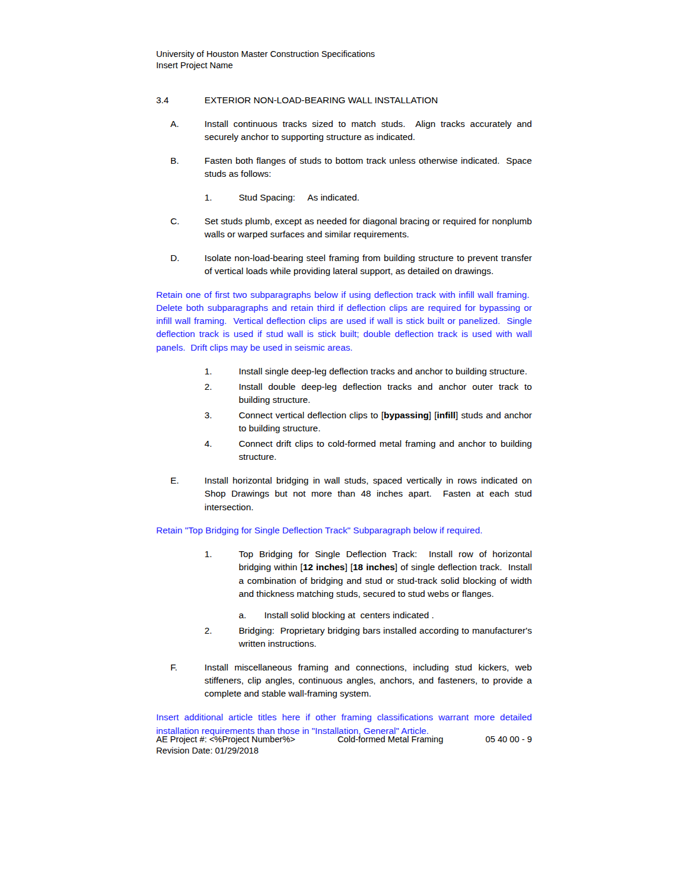University of Houston Master Construction Specifications
Insert Project Name
3.4 EXTERIOR NON-LOAD-BEARING WALL INSTALLATION
A. Install continuous tracks sized to match studs. Align tracks accurately and securely anchor to supporting structure as indicated.
B. Fasten both flanges of studs to bottom track unless otherwise indicated. Space studs as follows:
1. Stud Spacing: As indicated.
C. Set studs plumb, except as needed for diagonal bracing or required for nonplumb walls or warped surfaces and similar requirements.
D. Isolate non-load-bearing steel framing from building structure to prevent transfer of vertical loads while providing lateral support, as detailed on drawings.
Retain one of first two subparagraphs below if using deflection track with infill wall framing. Delete both subparagraphs and retain third if deflection clips are required for bypassing or infill wall framing. Vertical deflection clips are used if wall is stick built or panelized. Single deflection track is used if stud wall is stick built; double deflection track is used with wall panels. Drift clips may be used in seismic areas.
1. Install single deep-leg deflection tracks and anchor to building structure.
2. Install double deep-leg deflection tracks and anchor outer track to building structure.
3. Connect vertical deflection clips to [bypassing] [infill] studs and anchor to building structure.
4. Connect drift clips to cold-formed metal framing and anchor to building structure.
E. Install horizontal bridging in wall studs, spaced vertically in rows indicated on Shop Drawings but not more than 48 inches apart. Fasten at each stud intersection.
Retain "Top Bridging for Single Deflection Track" Subparagraph below if required.
1. Top Bridging for Single Deflection Track: Install row of horizontal bridging within [12 inches] [18 inches] of single deflection track. Install a combination of bridging and stud or stud-track solid blocking of width and thickness matching studs, secured to stud webs or flanges.
a. Install solid blocking at centers indicated .
2. Bridging: Proprietary bridging bars installed according to manufacturer's written instructions.
F. Install miscellaneous framing and connections, including stud kickers, web stiffeners, clip angles, continuous angles, anchors, and fasteners, to provide a complete and stable wall-framing system.
Insert additional article titles here if other framing classifications warrant more detailed installation requirements than those in "Installation, General" Article.
AE Project #: <%Project Number%> Cold-formed Metal Framing 05 40 00 - 9
Revision Date: 01/29/2018